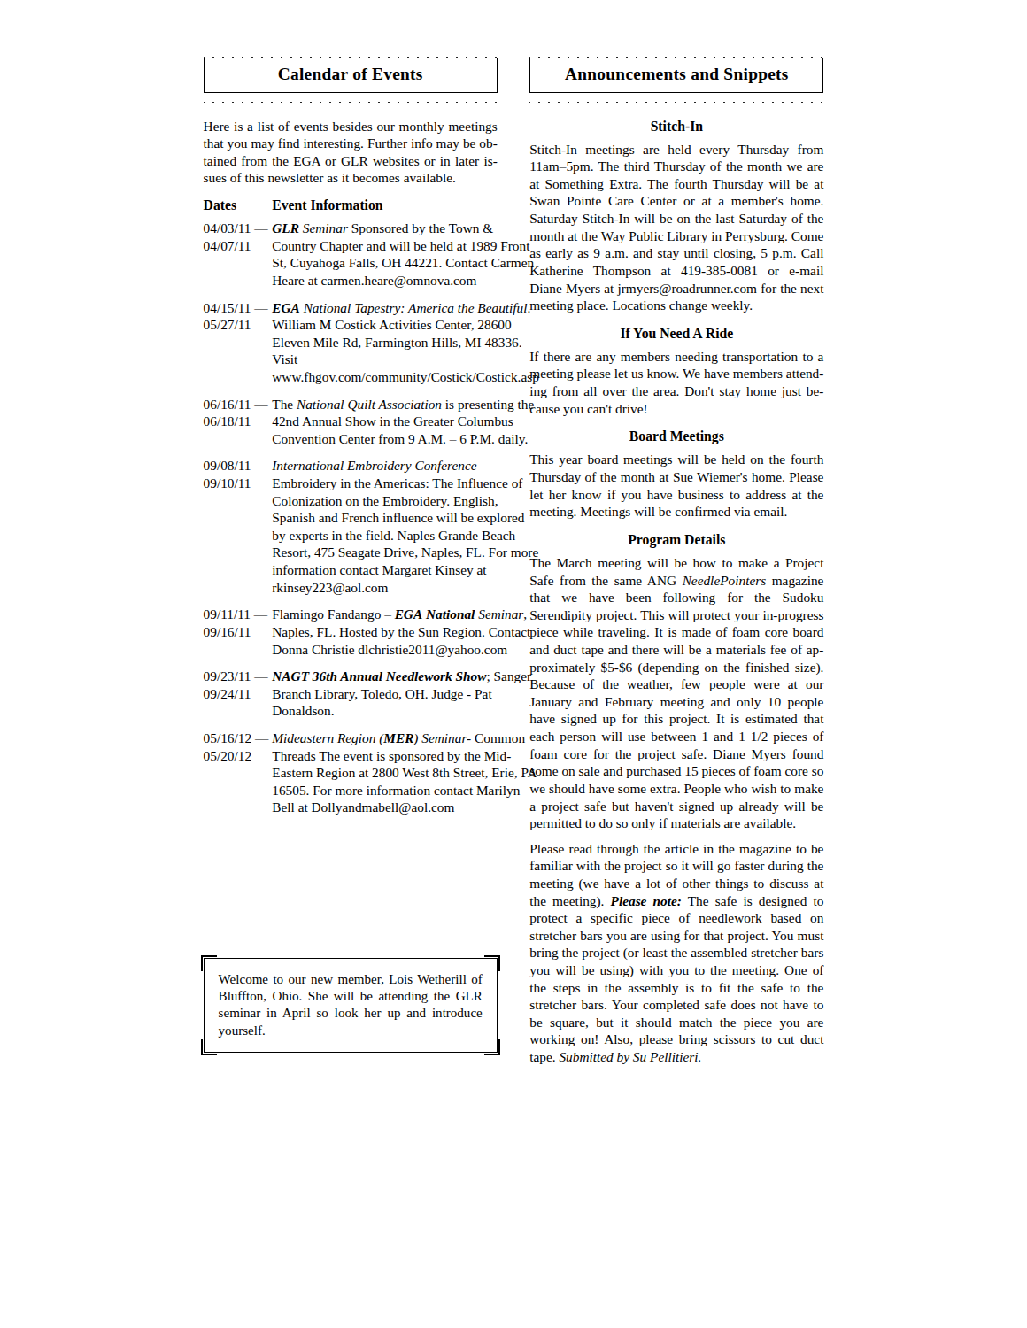Calendar of Events
Here is a list of events besides our monthly meetings that you may find interesting. Further info may be obtained from the EGA or GLR websites or in later issues of this newsletter as it becomes available.
| Dates | Event Information |
| --- | --- |
| 04/03/11 — 04/07/11 | GLR Seminar Sponsored by the Town & Country Chapter and will be held at 1989 Front St, Cuyahoga Falls, OH 44221. Contact Carmen Heare at carmen.heare@omnova.com |
| 04/15/11 — 05/27/11 | EGA National Tapestry: America the Beautiful . William M Costick Activities Center, 28600 Eleven Mile Rd, Farmington Hills, MI 48336. Visit www.fhgov.com/community/Costick/Costick.asp |
| 06/16/11 — 06/18/11 | The National Quilt Association is presenting the 42nd Annual Show in the Greater Columbus Convention Center from 9 A.M. – 6 P.M. daily. |
| 09/08/11 — 09/10/11 | International Embroidery Conference Embroidery in the Americas: The Influence of Colonization on the Embroidery. English, Spanish and French influence will be explored by experts in the field. Naples Grande Beach Resort, 475 Seagate Drive, Naples, FL. For more information contact Margaret Kinsey at rkinsey223@aol.com |
| 09/11/11 — 09/16/11 | Flamingo Fandango – EGA National Seminar , Naples, FL. Hosted by the Sun Region. Contact Donna Christie dlchristie2011@yahoo.com |
| 09/23/11 — 09/24/11 | NAGT 36th Annual Needlework Show ; Sanger Branch Library, Toledo, OH. Judge - Pat Donaldson. |
| 05/16/12 — 05/20/12 | Mideastern Region ( MER ) Seminar- Common Threads The event is sponsored by the Mid-Eastern Region at 2800 West 8th Street, Erie, PA 16505. For more information contact Marilyn Bell at Dollyandmabell@aol.com |
Welcome to our new member, Lois Wetherill of Bluffton, Ohio. She will be attending the GLR seminar in April so look her up and introduce yourself.
Announcements and Snippets
Stitch-In
Stitch-In meetings are held every Thursday from 11am–5pm. The third Thursday of the month we are at Something Extra. The fourth Thursday will be at Swan Pointe Care Center or at a member's home. Saturday Stitch-In will be on the last Saturday of the month at the Way Public Library in Perrysburg. Come as early as 9 a.m. and stay until closing, 5 p.m. Call Katherine Thompson at 419-385-0081 or e-mail Diane Myers at jrmyers@roadrunner.com for the next meeting place. Locations change weekly.
If You Need A Ride
If there are any members needing transportation to a meeting please let us know. We have members attending from all over the area. Don't stay home just because you can't drive!
Board Meetings
This year board meetings will be held on the fourth Thursday of the month at Sue Wiemer's home. Please let her know if you have business to address at the meeting. Meetings will be confirmed via email.
Program Details
The March meeting will be how to make a Project Safe from the same ANG NeedlePointers magazine that we have been following for the Sudoku Serendipity project. This will protect your in-progress piece while traveling. It is made of foam core board and duct tape and there will be a materials fee of approximately $5-$6 (depending on the finished size). Because of the weather, few people were at our January and February meeting and only 10 people have signed up for this project. It is estimated that each person will use between 1 and 1 1/2 pieces of foam core for the project safe. Diane Myers found some on sale and purchased 15 pieces of foam core so we should have some extra. People who wish to make a project safe but haven't signed up already will be permitted to do so only if materials are available.
Please read through the article in the magazine to be familiar with the project so it will go faster during the meeting (we have a lot of other things to discuss at the meeting). Please note: The safe is designed to protect a specific piece of needlework based on stretcher bars you are using for that project. You must bring the project (or least the assembled stretcher bars you will be using) with you to the meeting. One of the steps in the assembly is to fit the safe to the stretcher bars. Your completed safe does not have to be square, but it should match the piece you are working on! Also, please bring scissors to cut duct tape. Submitted by Su Pellitieri.